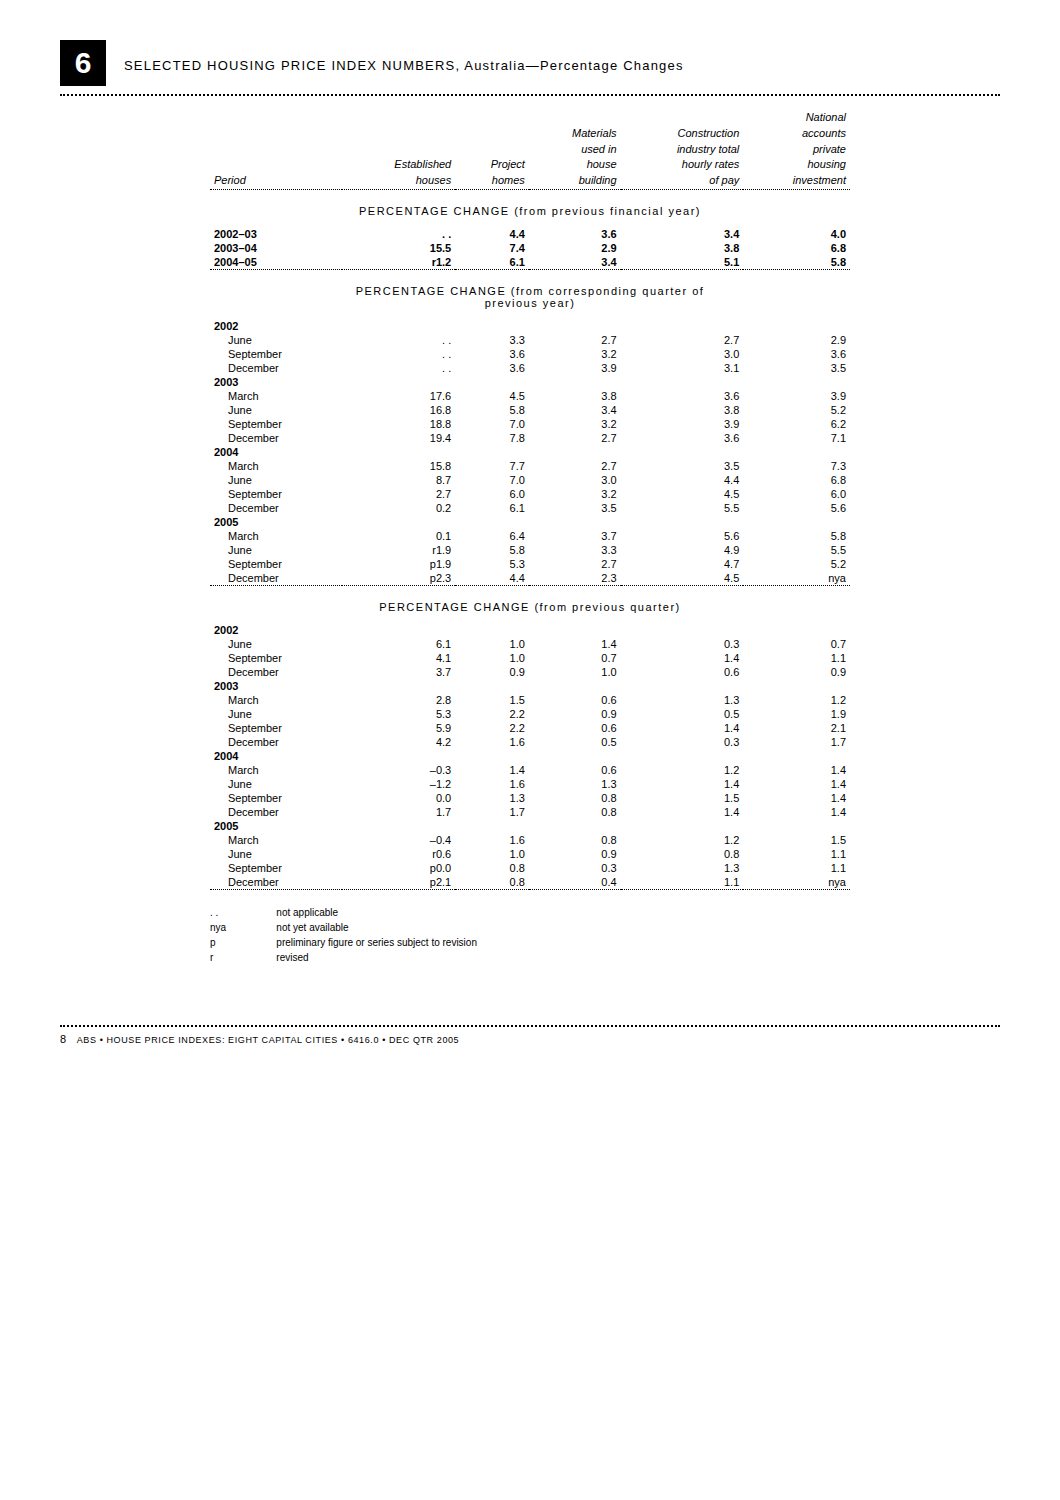6
SELECTED HOUSING PRICE INDEX NUMBERS, Australia—Percentage Changes
| | | | | | National |
| --- | --- | --- | --- | --- | --- |
| | | | Materials | Construction | accounts |
| | | | used in | industry total | private |
| | Established | Project | house | hourly rates | housing |
| Period | houses | homes | building | of pay | investment |
| PERCENTAGE CHANGE (from previous financial year) |
| 2002–03 | . . | 4.4 | 3.6 | 3.4 | 4.0 |
| 2003–04 | 15.5 | 7.4 | 2.9 | 3.8 | 6.8 |
| 2004–05 | r1.2 | 6.1 | 3.4 | 5.1 | 5.8 |
| PERCENTAGE CHANGE (from corresponding quarter of previous year) |
| 2002 | |
| June | . . | 3.3 | 2.7 | 2.7 | 2.9 |
| September | . . | 3.6 | 3.2 | 3.0 | 3.6 |
| December | . . | 3.6 | 3.9 | 3.1 | 3.5 |
| 2003 | |
| March | 17.6 | 4.5 | 3.8 | 3.6 | 3.9 |
| June | 16.8 | 5.8 | 3.4 | 3.8 | 5.2 |
| September | 18.8 | 7.0 | 3.2 | 3.9 | 6.2 |
| December | 19.4 | 7.8 | 2.7 | 3.6 | 7.1 |
| 2004 | |
| March | 15.8 | 7.7 | 2.7 | 3.5 | 7.3 |
| June | 8.7 | 7.0 | 3.0 | 4.4 | 6.8 |
| September | 2.7 | 6.0 | 3.2 | 4.5 | 6.0 |
| December | 0.2 | 6.1 | 3.5 | 5.5 | 5.6 |
| 2005 | |
| March | 0.1 | 6.4 | 3.7 | 5.6 | 5.8 |
| June | r1.9 | 5.8 | 3.3 | 4.9 | 5.5 |
| September | p1.9 | 5.3 | 2.7 | 4.7 | 5.2 |
| December | p2.3 | 4.4 | 2.3 | 4.5 | nya |
| PERCENTAGE CHANGE (from previous quarter) |
| 2002 | |
| June | 6.1 | 1.0 | 1.4 | 0.3 | 0.7 |
| September | 4.1 | 1.0 | 0.7 | 1.4 | 1.1 |
| December | 3.7 | 0.9 | 1.0 | 0.6 | 0.9 |
| 2003 | |
| March | 2.8 | 1.5 | 0.6 | 1.3 | 1.2 |
| June | 5.3 | 2.2 | 0.9 | 0.5 | 1.9 |
| September | 5.9 | 2.2 | 0.6 | 1.4 | 2.1 |
| December | 4.2 | 1.6 | 0.5 | 0.3 | 1.7 |
| 2004 | |
| March | –0.3 | 1.4 | 0.6 | 1.2 | 1.4 |
| June | –1.2 | 1.6 | 1.3 | 1.4 | 1.4 |
| September | 0.0 | 1.3 | 0.8 | 1.5 | 1.4 |
| December | 1.7 | 1.7 | 0.8 | 1.4 | 1.4 |
| 2005 | |
| March | –0.4 | 1.6 | 0.8 | 1.2 | 1.5 |
| June | r0.6 | 1.0 | 0.9 | 0.8 | 1.1 |
| September | p0.0 | 0.8 | 0.3 | 1.3 | 1.1 |
| December | p2.1 | 0.8 | 0.4 | 1.1 | nya |
| . . | not applicable |
| nya | not yet available |
| p | preliminary figure or series subject to revision |
| r | revised |
8 ABS • HOUSE PRICE INDEXES: EIGHT CAPITAL CITIES • 6416.0 • DEC QTR 2005